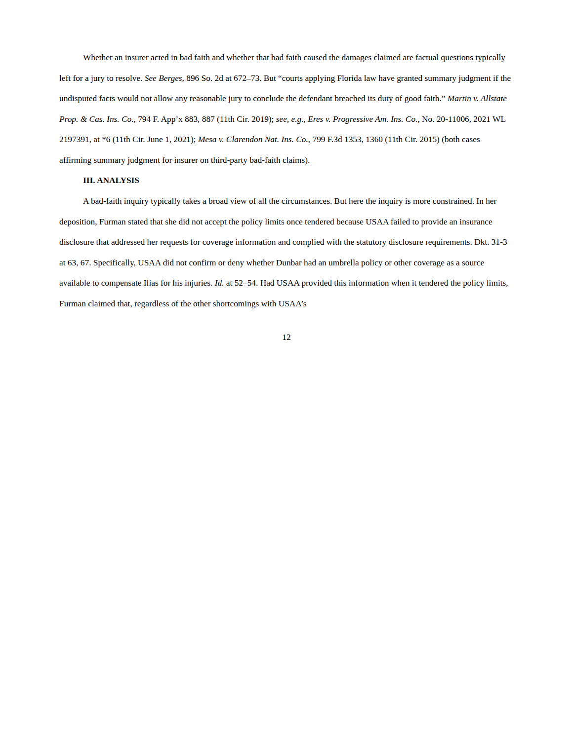Whether an insurer acted in bad faith and whether that bad faith caused the damages claimed are factual questions typically left for a jury to resolve. See Berges, 896 So. 2d at 672–73. But “courts applying Florida law have granted summary judgment if the undisputed facts would not allow any reasonable jury to conclude the defendant breached its duty of good faith.” Martin v. Allstate Prop. & Cas. Ins. Co., 794 F. App’x 883, 887 (11th Cir. 2019); see, e.g., Eres v. Progressive Am. Ins. Co., No. 20-11006, 2021 WL 2197391, at *6 (11th Cir. June 1, 2021); Mesa v. Clarendon Nat. Ins. Co., 799 F.3d 1353, 1360 (11th Cir. 2015) (both cases affirming summary judgment for insurer on third-party bad-faith claims).
III. ANALYSIS
A bad-faith inquiry typically takes a broad view of all the circumstances. But here the inquiry is more constrained. In her deposition, Furman stated that she did not accept the policy limits once tendered because USAA failed to provide an insurance disclosure that addressed her requests for coverage information and complied with the statutory disclosure requirements. Dkt. 31-3 at 63, 67. Specifically, USAA did not confirm or deny whether Dunbar had an umbrella policy or other coverage as a source available to compensate Ilias for his injuries. Id. at 52–54. Had USAA provided this information when it tendered the policy limits, Furman claimed that, regardless of the other shortcomings with USAA’s
12